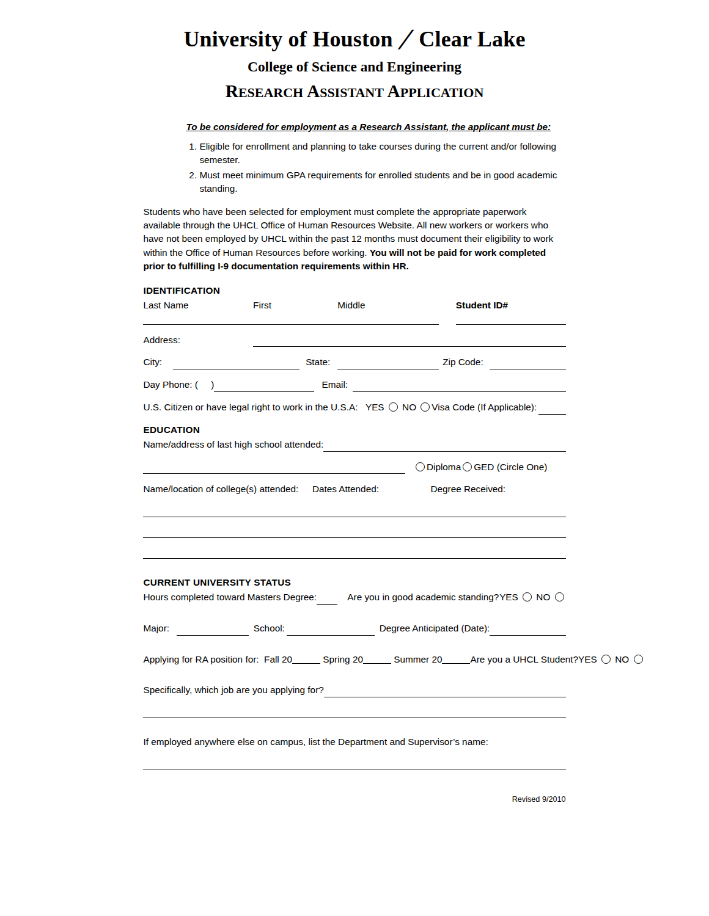University of Houston ╱ Clear Lake
College of Science and Engineering
RESEARCH ASSISTANT APPLICATION
To be considered for employment as a Research Assistant, the applicant must be:
Eligible for enrollment and planning to take courses during the current and/or following semester.
Must meet minimum GPA requirements for enrolled students and be in good academic standing.
Students who have been selected for employment must complete the appropriate paperwork available through the UHCL Office of Human Resources Website. All new workers or workers who have not been employed by UHCL within the past 12 months must document their eligibility to work within the Office of Human Resources before working. You will not be paid for work completed prior to fulfilling I-9 documentation requirements within HR.
IDENTIFICATION
| Last Name | First | Middle | | Student ID# |
| Address: | |
| City: | | State: | | Zip Code: | |
| Day Phone: ( ) | | Email: | |
| U.S. Citizen or have legal right to work in the U.S.A: YES NO | Visa Code (If Applicable): | |
EDUCATION
| Name/address of last high school attended: | |
| | Diploma GED (Circle One) |
| Name/location of college(s) attended: | Dates Attended: | Degree Received: |
CURRENT UNIVERSITY STATUS
| Hours completed toward Masters Degree: | | | Are you in good academic standing? | YES NO |
| Major: | | School: | | Degree Anticipated (Date): | |
| Applying for RA position for: Fall 20 Spring 20 Summer 20 | Are you a UHCL Student? | YES NO |
| Specifically, which job are you applying for? | |
| If employed anywhere else on campus, list the Department and Supervisor’s name: |
Revised 9/2010